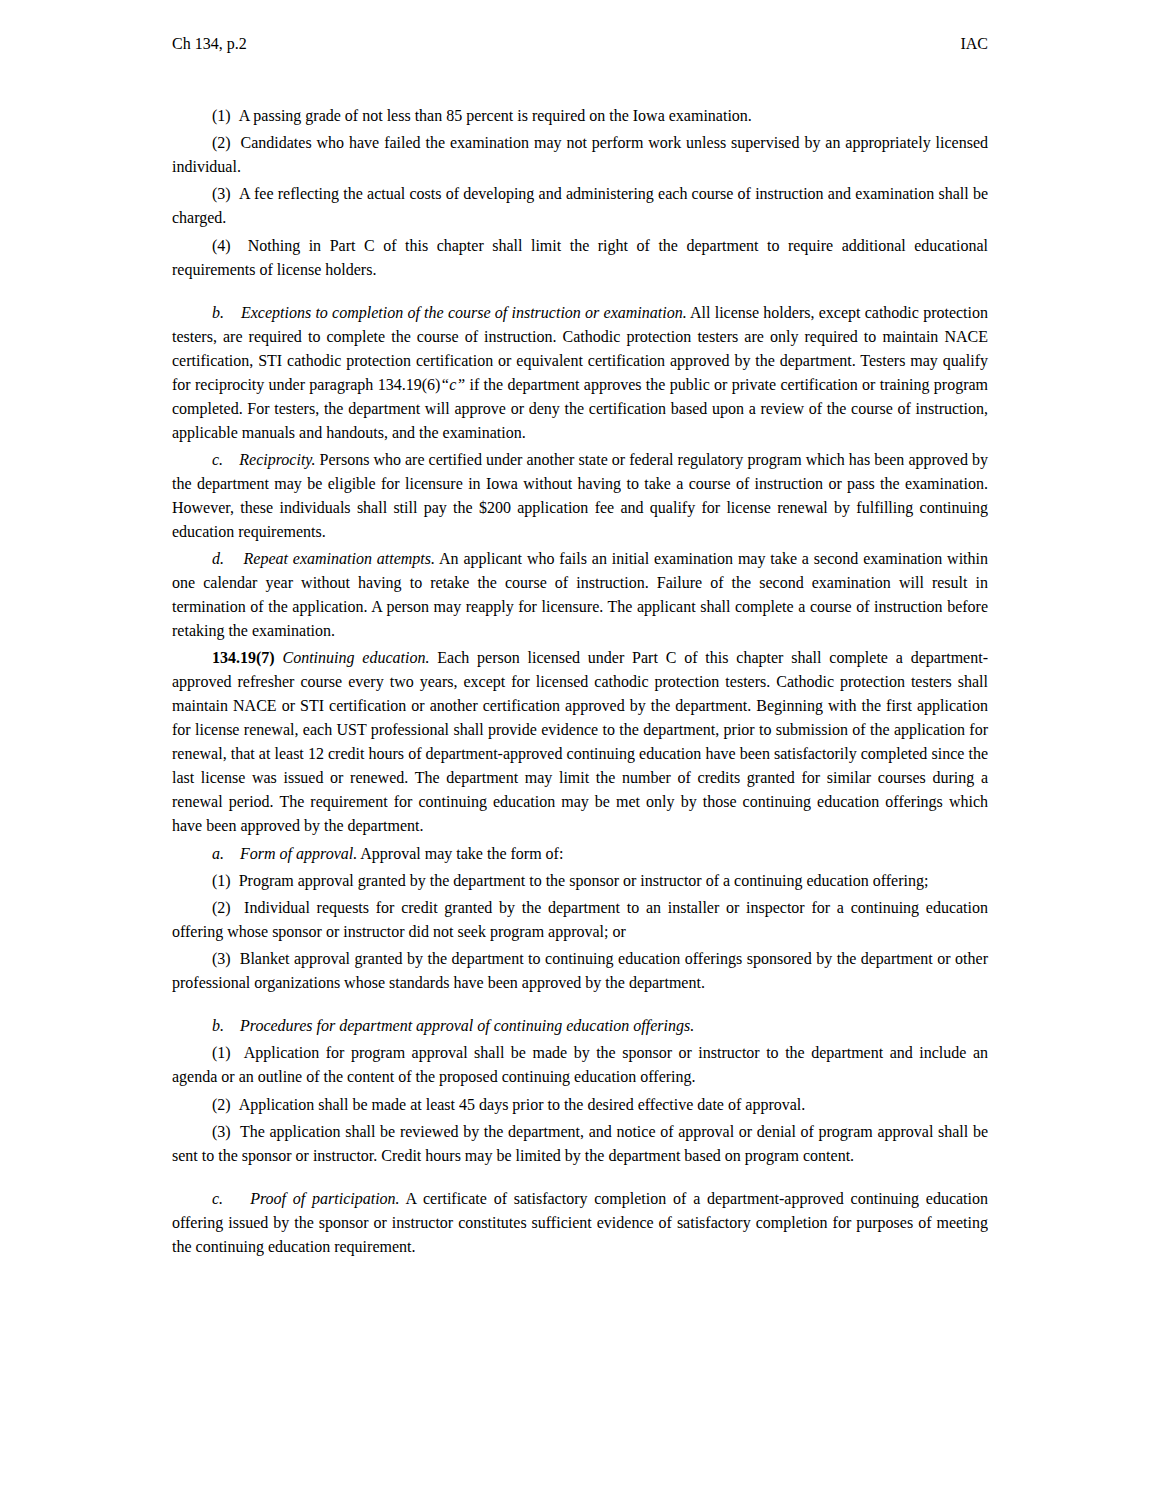Ch 134, p.2 IAC
(1) A passing grade of not less than 85 percent is required on the Iowa examination.
(2) Candidates who have failed the examination may not perform work unless supervised by an appropriately licensed individual.
(3) A fee reflecting the actual costs of developing and administering each course of instruction and examination shall be charged.
(4) Nothing in Part C of this chapter shall limit the right of the department to require additional educational requirements of license holders.
b. Exceptions to completion of the course of instruction or examination. All license holders, except cathodic protection testers, are required to complete the course of instruction. Cathodic protection testers are only required to maintain NACE certification, STI cathodic protection certification or equivalent certification approved by the department. Testers may qualify for reciprocity under paragraph 134.19(6)“c” if the department approves the public or private certification or training program completed. For testers, the department will approve or deny the certification based upon a review of the course of instruction, applicable manuals and handouts, and the examination.
c. Reciprocity. Persons who are certified under another state or federal regulatory program which has been approved by the department may be eligible for licensure in Iowa without having to take a course of instruction or pass the examination. However, these individuals shall still pay the $200 application fee and qualify for license renewal by fulfilling continuing education requirements.
d. Repeat examination attempts. An applicant who fails an initial examination may take a second examination within one calendar year without having to retake the course of instruction. Failure of the second examination will result in termination of the application. A person may reapply for licensure. The applicant shall complete a course of instruction before retaking the examination.
134.19(7) Continuing education. Each person licensed under Part C of this chapter shall complete a department-approved refresher course every two years, except for licensed cathodic protection testers. Cathodic protection testers shall maintain NACE or STI certification or another certification approved by the department. Beginning with the first application for license renewal, each UST professional shall provide evidence to the department, prior to submission of the application for renewal, that at least 12 credit hours of department-approved continuing education have been satisfactorily completed since the last license was issued or renewed. The department may limit the number of credits granted for similar courses during a renewal period. The requirement for continuing education may be met only by those continuing education offerings which have been approved by the department.
a. Form of approval. Approval may take the form of:
(1) Program approval granted by the department to the sponsor or instructor of a continuing education offering;
(2) Individual requests for credit granted by the department to an installer or inspector for a continuing education offering whose sponsor or instructor did not seek program approval; or
(3) Blanket approval granted by the department to continuing education offerings sponsored by the department or other professional organizations whose standards have been approved by the department.
b. Procedures for department approval of continuing education offerings.
(1) Application for program approval shall be made by the sponsor or instructor to the department and include an agenda or an outline of the content of the proposed continuing education offering.
(2) Application shall be made at least 45 days prior to the desired effective date of approval.
(3) The application shall be reviewed by the department, and notice of approval or denial of program approval shall be sent to the sponsor or instructor. Credit hours may be limited by the department based on program content.
c. Proof of participation. A certificate of satisfactory completion of a department-approved continuing education offering issued by the sponsor or instructor constitutes sufficient evidence of satisfactory completion for purposes of meeting the continuing education requirement.